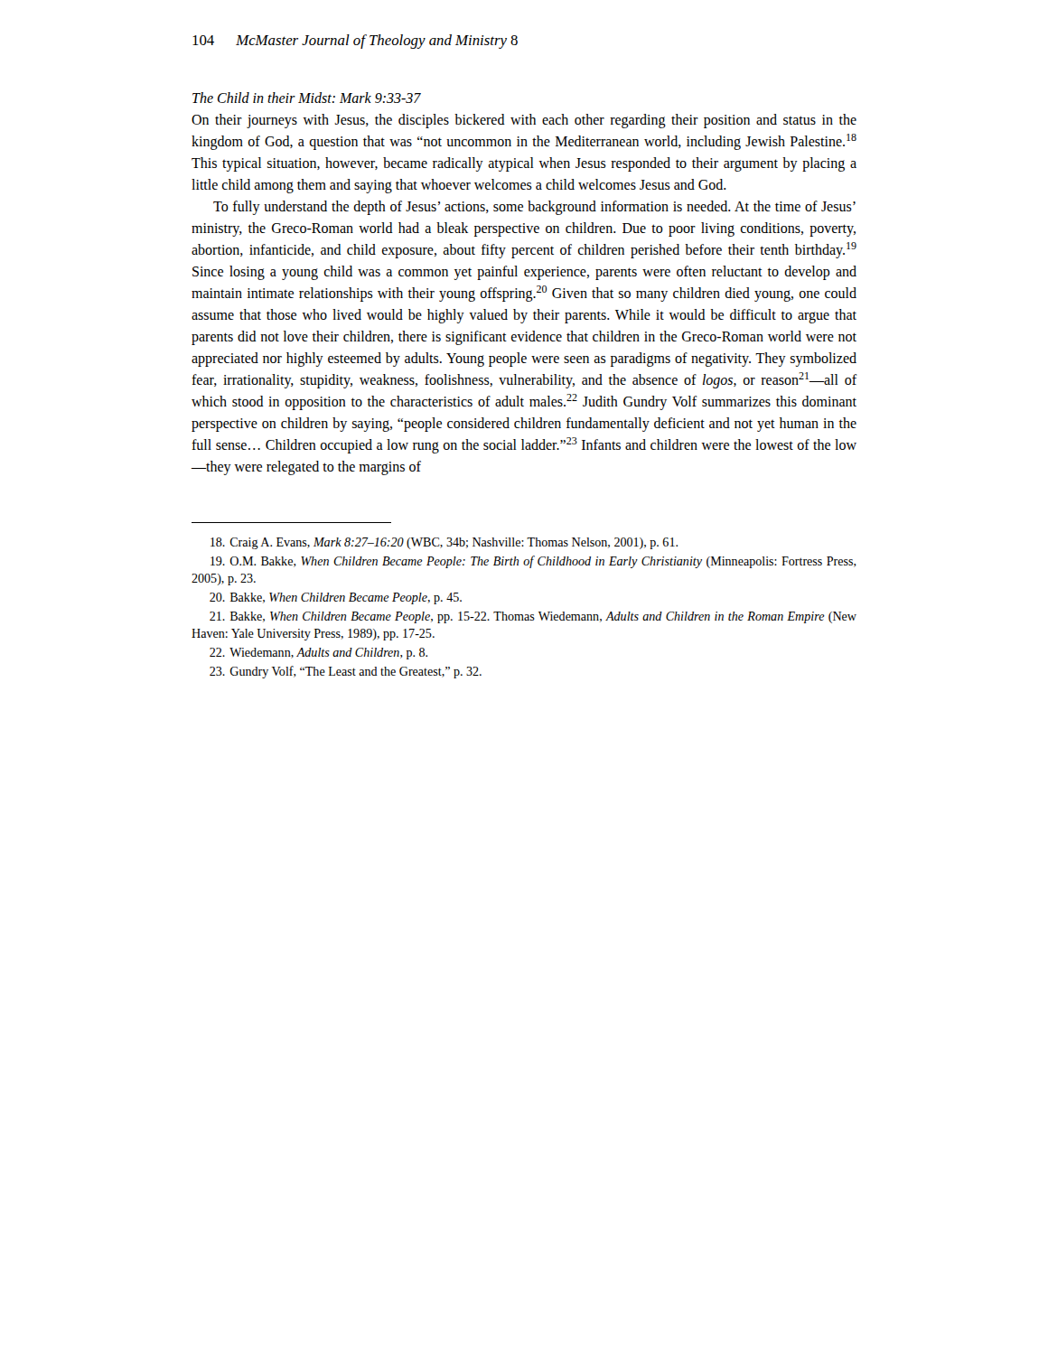104 McMaster Journal of Theology and Ministry 8
The Child in their Midst: Mark 9:33-37
On their journeys with Jesus, the disciples bickered with each other regarding their position and status in the kingdom of God, a question that was “not uncommon in the Mediterranean world, including Jewish Palestine.18 This typical situation, however, became radically atypical when Jesus responded to their argument by placing a little child among them and saying that whoever welcomes a child welcomes Jesus and God.
To fully understand the depth of Jesus’ actions, some background information is needed. At the time of Jesus’ ministry, the Greco-Roman world had a bleak perspective on children. Due to poor living conditions, poverty, abortion, infanticide, and child exposure, about fifty percent of children perished before their tenth birthday.19 Since losing a young child was a common yet painful experience, parents were often reluctant to develop and maintain intimate relationships with their young offspring.20 Given that so many children died young, one could assume that those who lived would be highly valued by their parents. While it would be difficult to argue that parents did not love their children, there is significant evidence that children in the Greco-Roman world were not appreciated nor highly esteemed by adults. Young people were seen as paradigms of negativity. They symbolized fear, irrationality, stupidity, weakness, foolishness, vulnerability, and the absence of logos, or reason21—all of which stood in opposition to the characteristics of adult males.22 Judith Gundry Volf summarizes this dominant perspective on children by saying, “people considered children fundamentally deficient and not yet human in the full sense… Children occupied a low rung on the social ladder.”23 Infants and children were the lowest of the low—they were relegated to the margins of
Craig A. Evans, Mark 8:27–16:20 (WBC, 34b; Nashville: Thomas Nelson, 2001), p. 61.
O.M. Bakke, When Children Became People: The Birth of Childhood in Early Christianity (Minneapolis: Fortress Press, 2005), p. 23.
Bakke, When Children Became People, p. 45.
Bakke, When Children Became People, pp. 15-22. Thomas Wiedemann, Adults and Children in the Roman Empire (New Haven: Yale University Press, 1989), pp. 17-25.
Wiedemann, Adults and Children, p. 8.
Gundry Volf, “The Least and the Greatest,” p. 32.